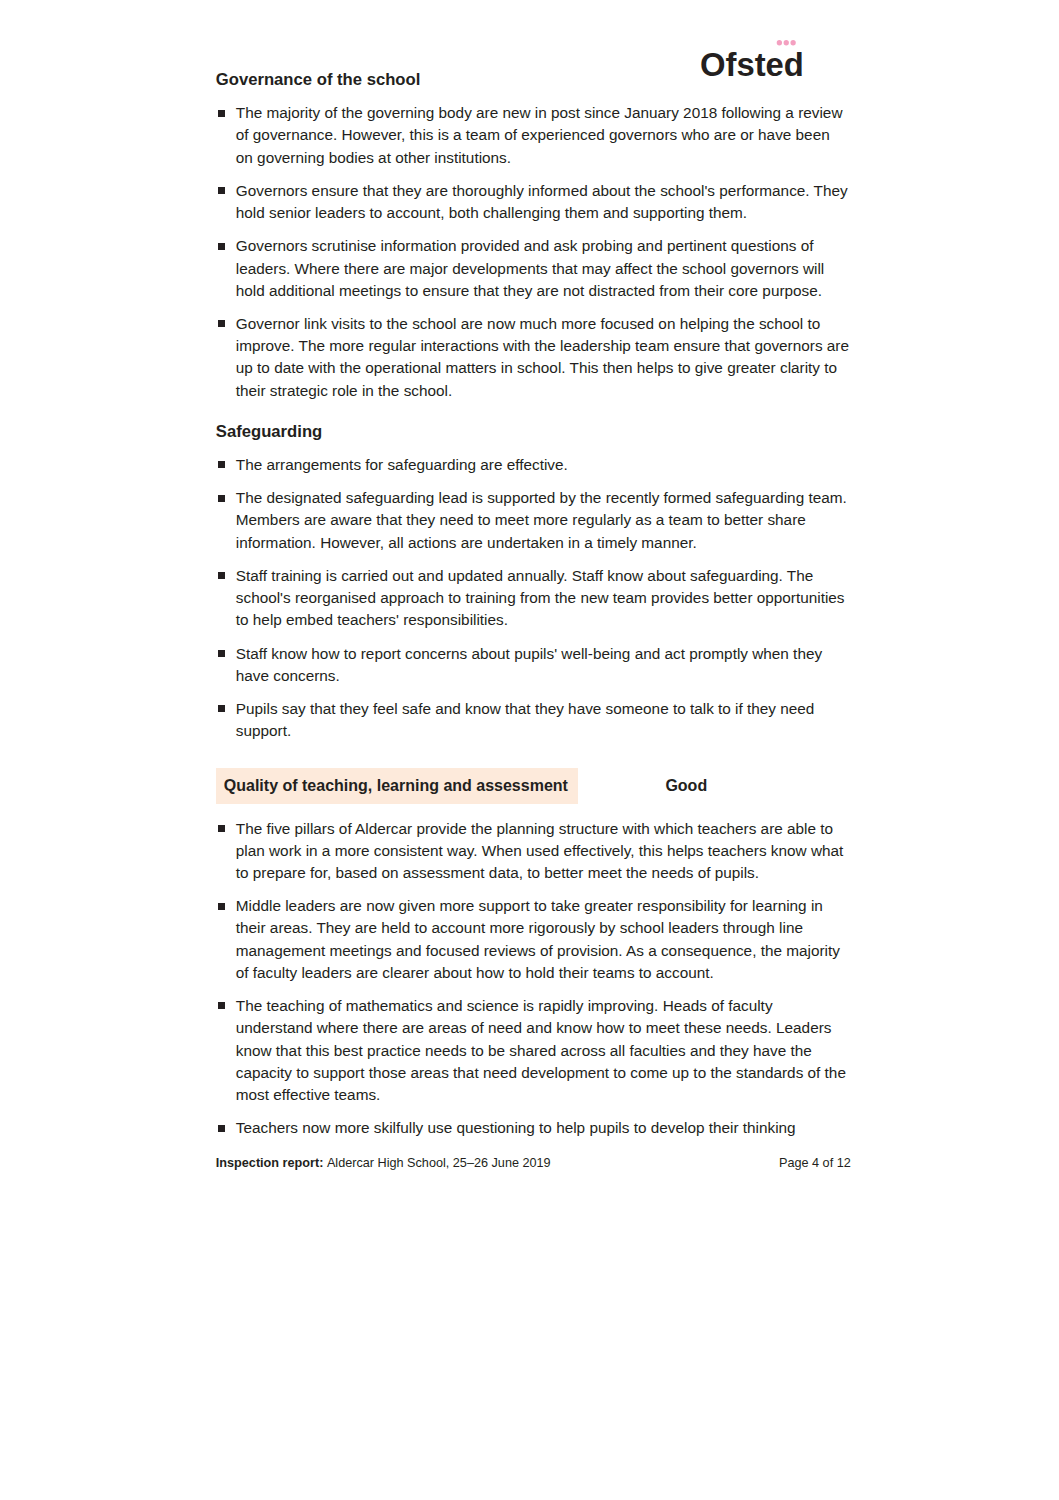Ofsted
Governance of the school
The majority of the governing body are new in post since January 2018 following a review of governance. However, this is a team of experienced governors who are or have been on governing bodies at other institutions.
Governors ensure that they are thoroughly informed about the school's performance. They hold senior leaders to account, both challenging them and supporting them.
Governors scrutinise information provided and ask probing and pertinent questions of leaders. Where there are major developments that may affect the school governors will hold additional meetings to ensure that they are not distracted from their core purpose.
Governor link visits to the school are now much more focused on helping the school to improve. The more regular interactions with the leadership team ensure that governors are up to date with the operational matters in school. This then helps to give greater clarity to their strategic role in the school.
Safeguarding
The arrangements for safeguarding are effective.
The designated safeguarding lead is supported by the recently formed safeguarding team. Members are aware that they need to meet more regularly as a team to better share information. However, all actions are undertaken in a timely manner.
Staff training is carried out and updated annually. Staff know about safeguarding. The school's reorganised approach to training from the new team provides better opportunities to help embed teachers' responsibilities.
Staff know how to report concerns about pupils' well-being and act promptly when they have concerns.
Pupils say that they feel safe and know that they have someone to talk to if they need support.
Quality of teaching, learning and assessment
Good
The five pillars of Aldercar provide the planning structure with which teachers are able to plan work in a more consistent way. When used effectively, this helps teachers know what to prepare for, based on assessment data, to better meet the needs of pupils.
Middle leaders are now given more support to take greater responsibility for learning in their areas. They are held to account more rigorously by school leaders through line management meetings and focused reviews of provision. As a consequence, the majority of faculty leaders are clearer about how to hold their teams to account.
The teaching of mathematics and science is rapidly improving. Heads of faculty understand where there are areas of need and know how to meet these needs. Leaders know that this best practice needs to be shared across all faculties and they have the capacity to support those areas that need development to come up to the standards of the most effective teams.
Teachers now more skilfully use questioning to help pupils to develop their thinking
Inspection report: Aldercar High School, 25–26 June 2019
Page 4 of 12